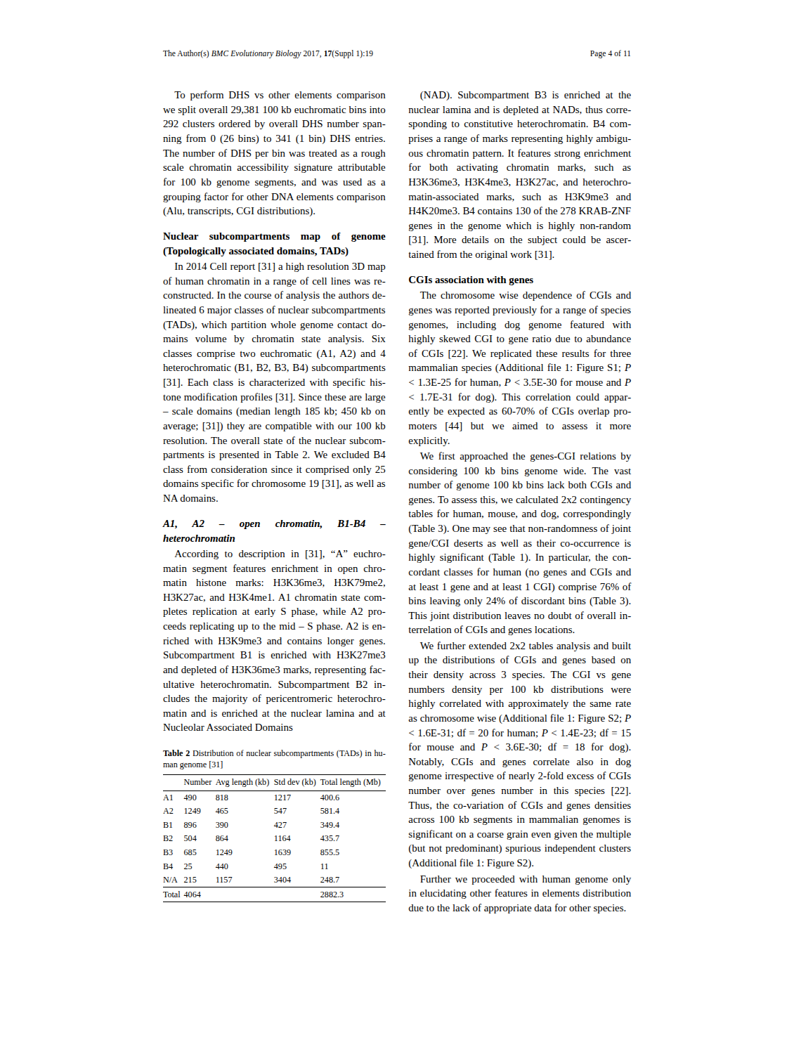The Author(s) BMC Evolutionary Biology 2017, 17(Suppl 1):19
Page 4 of 11
To perform DHS vs other elements comparison we split overall 29,381 100 kb euchromatic bins into 292 clusters ordered by overall DHS number spanning from 0 (26 bins) to 341 (1 bin) DHS entries. The number of DHS per bin was treated as a rough scale chromatin accessibility signature attributable for 100 kb genome segments, and was used as a grouping factor for other DNA elements comparison (Alu, transcripts, CGI distributions).
Nuclear subcompartments map of genome (Topologically associated domains, TADs)
In 2014 Cell report [31] a high resolution 3D map of human chromatin in a range of cell lines was reconstructed. In the course of analysis the authors delineated 6 major classes of nuclear subcompartments (TADs), which partition whole genome contact domains volume by chromatin state analysis. Six classes comprise two euchromatic (A1, A2) and 4 heterochromatic (B1, B2, B3, B4) subcompartments [31]. Each class is characterized with specific histone modification profiles [31]. Since these are large – scale domains (median length 185 kb; 450 kb on average; [31]) they are compatible with our 100 kb resolution. The overall state of the nuclear subcompartments is presented in Table 2. We excluded B4 class from consideration since it comprised only 25 domains specific for chromosome 19 [31], as well as NA domains.
A1, A2 – open chromatin, B1-B4 – heterochromatin
According to description in [31], “A” euchromatin segment features enrichment in open chromatin histone marks: H3K36me3, H3K79me2, H3K27ac, and H3K4me1. A1 chromatin state completes replication at early S phase, while A2 proceeds replicating up to the mid – S phase. A2 is enriched with H3K9me3 and contains longer genes. Subcompartment B1 is enriched with H3K27me3 and depleted of H3K36me3 marks, representing facultative heterochromatin. Subcompartment B2 includes the majority of pericentromeric heterochromatin and is enriched at the nuclear lamina and at Nucleolar Associated Domains
Table 2 Distribution of nuclear subcompartments (TADs) in human genome [31]
| | Number | Avg length (kb) | Std dev (kb) | Total length (Mb) |
| --- | --- | --- | --- | --- |
| A1 | 490 | 818 | 1217 | 400.6 |
| A2 | 1249 | 465 | 547 | 581.4 |
| B1 | 896 | 390 | 427 | 349.4 |
| B2 | 504 | 864 | 1164 | 435.7 |
| B3 | 685 | 1249 | 1639 | 855.5 |
| B4 | 25 | 440 | 495 | 11 |
| N/A | 215 | 1157 | 3404 | 248.7 |
| Total | 4064 | | | 2882.3 |
(NAD). Subcompartment B3 is enriched at the nuclear lamina and is depleted at NADs, thus corresponding to constitutive heterochromatin. B4 comprises a range of marks representing highly ambiguous chromatin pattern. It features strong enrichment for both activating chromatin marks, such as H3K36me3, H3K4me3, H3K27ac, and heterochromatin-associated marks, such as H3K9me3 and H4K20me3. B4 contains 130 of the 278 KRAB-ZNF genes in the genome which is highly non-random [31]. More details on the subject could be ascertained from the original work [31].
CGIs association with genes
The chromosome wise dependence of CGIs and genes was reported previously for a range of species genomes, including dog genome featured with highly skewed CGI to gene ratio due to abundance of CGIs [22]. We replicated these results for three mammalian species (Additional file 1: Figure S1; P < 1.3E-25 for human, P < 3.5E-30 for mouse and P < 1.7E-31 for dog). This correlation could apparently be expected as 60-70% of CGIs overlap promoters [44] but we aimed to assess it more explicitly.
We first approached the genes-CGI relations by considering 100 kb bins genome wide. The vast number of genome 100 kb bins lack both CGIs and genes. To assess this, we calculated 2x2 contingency tables for human, mouse, and dog, correspondingly (Table 3). One may see that non-randomness of joint gene/CGI deserts as well as their co-occurrence is highly significant (Table 1). In particular, the concordant classes for human (no genes and CGIs and at least 1 gene and at least 1 CGI) comprise 76% of bins leaving only 24% of discordant bins (Table 3). This joint distribution leaves no doubt of overall interrelation of CGIs and genes locations.
We further extended 2x2 tables analysis and built up the distributions of CGIs and genes based on their density across 3 species. The CGI vs gene numbers density per 100 kb distributions were highly correlated with approximately the same rate as chromosome wise (Additional file 1: Figure S2; P < 1.6E-31; df = 20 for human; P < 1.4E-23; df = 15 for mouse and P < 3.6E-30; df = 18 for dog). Notably, CGIs and genes correlate also in dog genome irrespective of nearly 2-fold excess of CGIs number over genes number in this species [22]. Thus, the co-variation of CGIs and genes densities across 100 kb segments in mammalian genomes is significant on a coarse grain even given the multiple (but not predominant) spurious independent clusters (Additional file 1: Figure S2).
Further we proceeded with human genome only in elucidating other features in elements distribution due to the lack of appropriate data for other species.